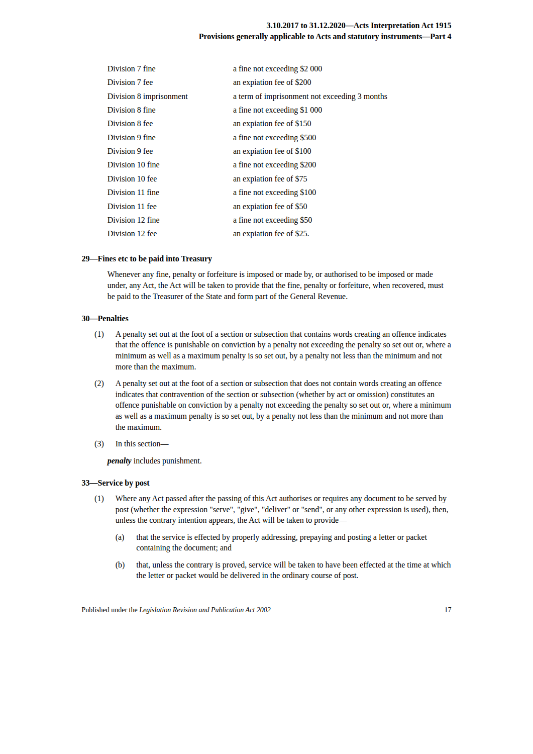3.10.2017 to 31.12.2020—Acts Interpretation Act 1915
Provisions generally applicable to Acts and statutory instruments—Part 4
| Division 7 fine | a fine not exceeding $2 000 |
| Division 7 fee | an expiation fee of $200 |
| Division 8 imprisonment | a term of imprisonment not exceeding 3 months |
| Division 8 fine | a fine not exceeding $1 000 |
| Division 8 fee | an expiation fee of $150 |
| Division 9 fine | a fine not exceeding $500 |
| Division 9 fee | an expiation fee of $100 |
| Division 10 fine | a fine not exceeding $200 |
| Division 10 fee | an expiation fee of $75 |
| Division 11 fine | a fine not exceeding $100 |
| Division 11 fee | an expiation fee of $50 |
| Division 12 fine | a fine not exceeding $50 |
| Division 12 fee | an expiation fee of $25. |
29—Fines etc to be paid into Treasury
Whenever any fine, penalty or forfeiture is imposed or made by, or authorised to be imposed or made under, any Act, the Act will be taken to provide that the fine, penalty or forfeiture, when recovered, must be paid to the Treasurer of the State and form part of the General Revenue.
30—Penalties
(1)
A penalty set out at the foot of a section or subsection that contains words creating an offence indicates that the offence is punishable on conviction by a penalty not exceeding the penalty so set out or, where a minimum as well as a maximum penalty is so set out, by a penalty not less than the minimum and not more than the maximum.
(2)
A penalty set out at the foot of a section or subsection that does not contain words creating an offence indicates that contravention of the section or subsection (whether by act or omission) constitutes an offence punishable on conviction by a penalty not exceeding the penalty so set out or, where a minimum as well as a maximum penalty is so set out, by a penalty not less than the minimum and not more than the maximum.
(3)
In this section—
penalty includes punishment.
33—Service by post
(1)
Where any Act passed after the passing of this Act authorises or requires any document to be served by post (whether the expression "serve", "give", "deliver" or "send", or any other expression is used), then, unless the contrary intention appears, the Act will be taken to provide—
(a)
that the service is effected by properly addressing, prepaying and posting a letter or packet containing the document; and
(b)
that, unless the contrary is proved, service will be taken to have been effected at the time at which the letter or packet would be delivered in the ordinary course of post.
Published under the Legislation Revision and Publication Act 2002
17